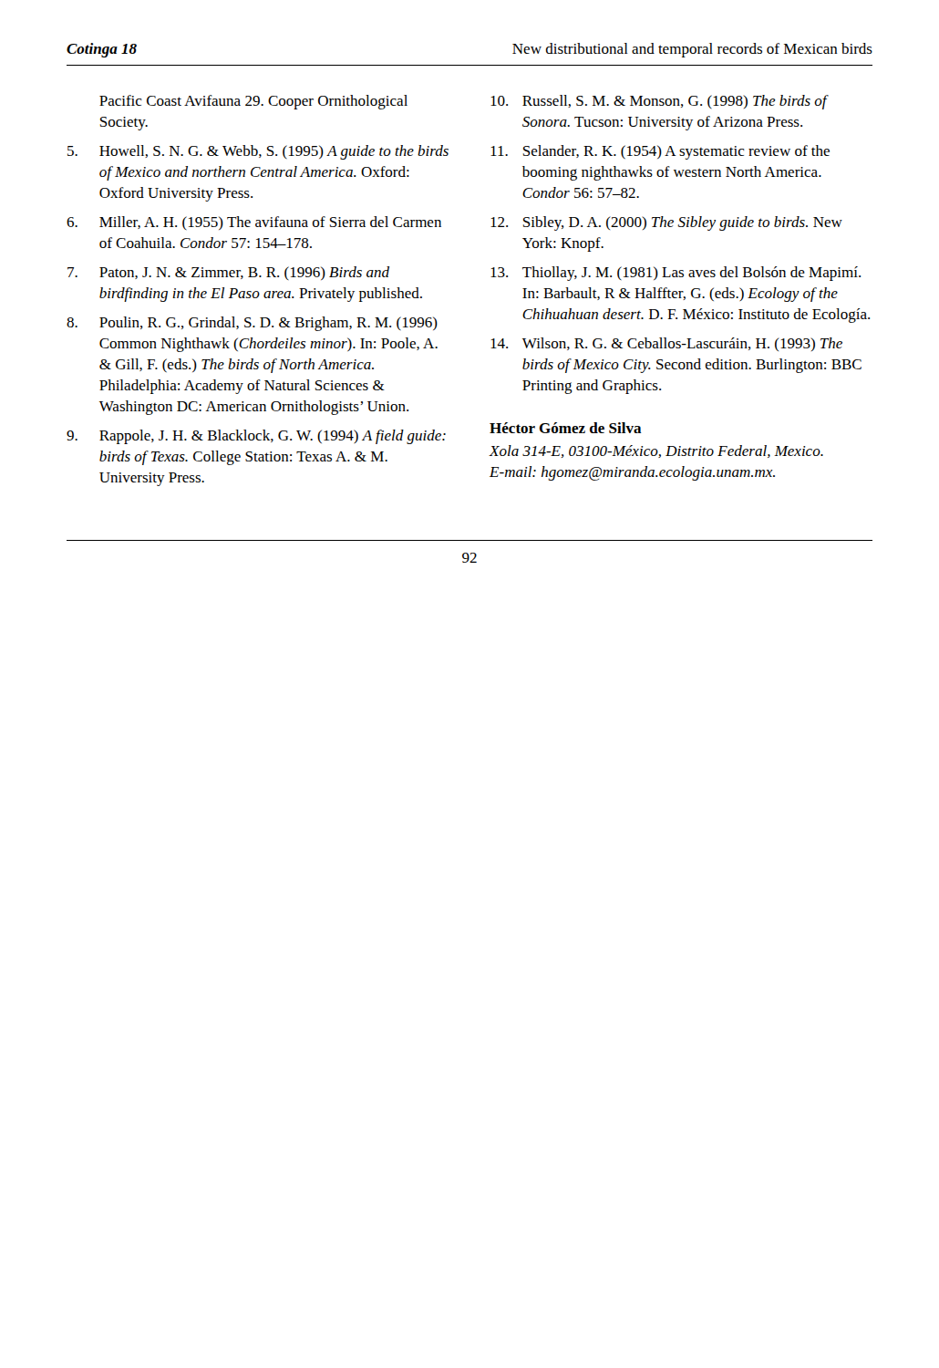Cotinga 18
New distributional and temporal records of Mexican birds
Pacific Coast Avifauna 29. Cooper Ornithological Society.
5. Howell, S. N. G. & Webb, S. (1995) A guide to the birds of Mexico and northern Central America. Oxford: Oxford University Press.
6. Miller, A. H. (1955) The avifauna of Sierra del Carmen of Coahuila. Condor 57: 154–178.
7. Paton, J. N. & Zimmer, B. R. (1996) Birds and birdfinding in the El Paso area. Privately published.
8. Poulin, R. G., Grindal, S. D. & Brigham, R. M. (1996) Common Nighthawk (Chordeiles minor). In: Poole, A. & Gill, F. (eds.) The birds of North America. Philadelphia: Academy of Natural Sciences & Washington DC: American Ornithologists’ Union.
9. Rappole, J. H. & Blacklock, G. W. (1994) A field guide: birds of Texas. College Station: Texas A. & M. University Press.
10. Russell, S. M. & Monson, G. (1998) The birds of Sonora. Tucson: University of Arizona Press.
11. Selander, R. K. (1954) A systematic review of the booming nighthawks of western North America. Condor 56: 57–82.
12. Sibley, D. A. (2000) The Sibley guide to birds. New York: Knopf.
13. Thiollay, J. M. (1981) Las aves del Bolsón de Mapimí. In: Barbault, R & Halffter, G. (eds.) Ecology of the Chihuahuan desert. D. F. México: Instituto de Ecología.
14. Wilson, R. G. & Ceballos-Lascuráin, H. (1993) The birds of Mexico City. Second edition. Burlington: BBC Printing and Graphics.
Héctor Gómez de Silva
Xola 314-E, 03100-México, Distrito Federal, Mexico.
E-mail: hgomez@miranda.ecologia.unam.mx.
92